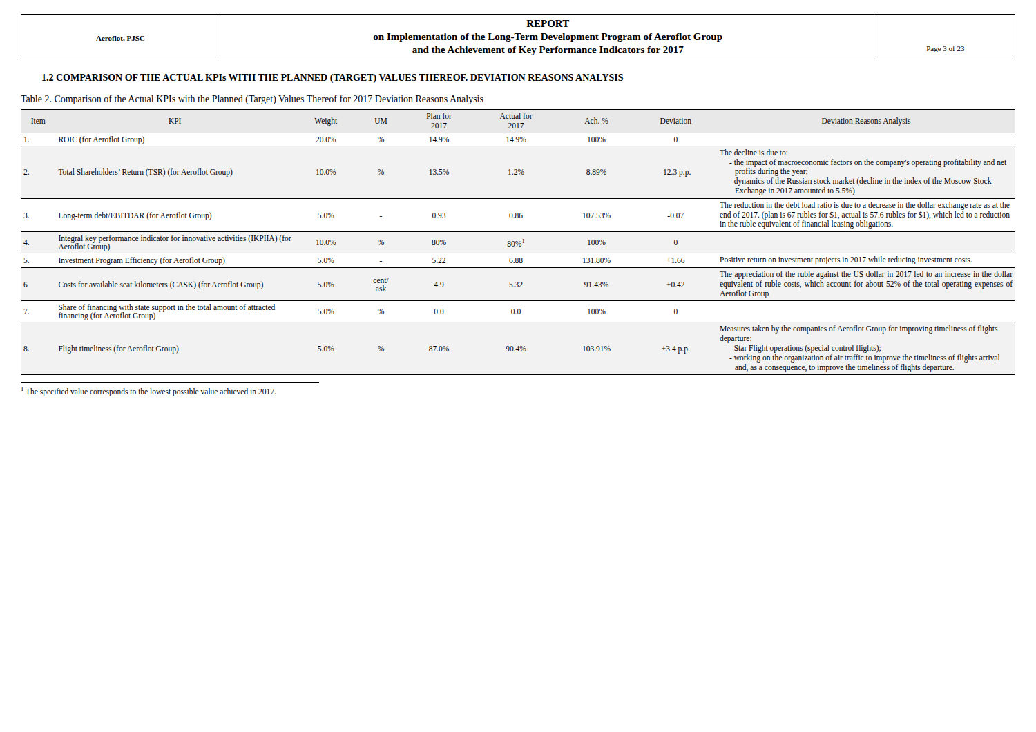| Aeroflot, PJSC | REPORT on Implementation of the Long-Term Development Program of Aeroflot Group and the Achievement of Key Performance Indicators for 2017 | Page 3 of 23 |
1.2 COMPARISON OF THE ACTUAL KPIs WITH THE PLANNED (TARGET) VALUES THEREOF. DEVIATION REASONS ANALYSIS
Table 2. Comparison of the Actual KPIs with the Planned (Target) Values Thereof for 2017 Deviation Reasons Analysis
| Item | KPI | Weight | UM | Plan for 2017 | Actual for 2017 | Ach. % | Deviation | Deviation Reasons Analysis |
| --- | --- | --- | --- | --- | --- | --- | --- | --- |
| 1. | ROIC (for Aeroflot Group) | 20.0% | % | 14.9% | 14.9% | 100% | 0 | |
| 2. | Total Shareholders’ Return (TSR) (for Aeroflot Group) | 10.0% | % | 13.5% | 1.2% | 8.89% | -12.3 p.p. | The decline is due to: - the impact of macroeconomic factors on the company's operating profitability and net profits during the year; - dynamics of the Russian stock market (decline in the index of the Moscow Stock Exchange in 2017 amounted to 5.5%) |
| 3. | Long-term debt/EBITDAR (for Aeroflot Group) | 5.0% | - | 0.93 | 0.86 | 107.53% | -0.07 | The reduction in the debt load ratio is due to a decrease in the dollar exchange rate as at the end of 2017. (plan is 67 rubles for $1, actual is 57.6 rubles for $1), which led to a reduction in the ruble equivalent of financial leasing obligations. |
| 4. | Integral key performance indicator for innovative activities (IKPIIA) (for Aeroflot Group) | 10.0% | % | 80% | 80% 1 | 100% | 0 | |
| 5. | Investment Program Efficiency (for Aeroflot Group) | 5.0% | - | 5.22 | 6.88 | 131.80% | +1.66 | Positive return on investment projects in 2017 while reducing investment costs. |
| 6 | Costs for available seat kilometers (CASK) (for Aeroflot Group) | 5.0% | cent/ ask | 4.9 | 5.32 | 91.43% | +0.42 | The appreciation of the ruble against the US dollar in 2017 led to an increase in the dollar equivalent of ruble costs, which account for about 52% of the total operating expenses of Aeroflot Group |
| 7. | Share of financing with state support in the total amount of attracted financing (for Aeroflot Group) | 5.0% | % | 0.0 | 0.0 | 100% | 0 | |
| 8. | Flight timeliness (for Aeroflot Group) | 5.0% | % | 87.0% | 90.4% | 103.91% | +3.4 p.p. | Measures taken by the companies of Aeroflot Group for improving timeliness of flights departure: - Star Flight operations (special control flights); - working on the organization of air traffic to improve the timeliness of flights arrival and, as a consequence, to improve the timeliness of flights departure. |
1 The specified value corresponds to the lowest possible value achieved in 2017.